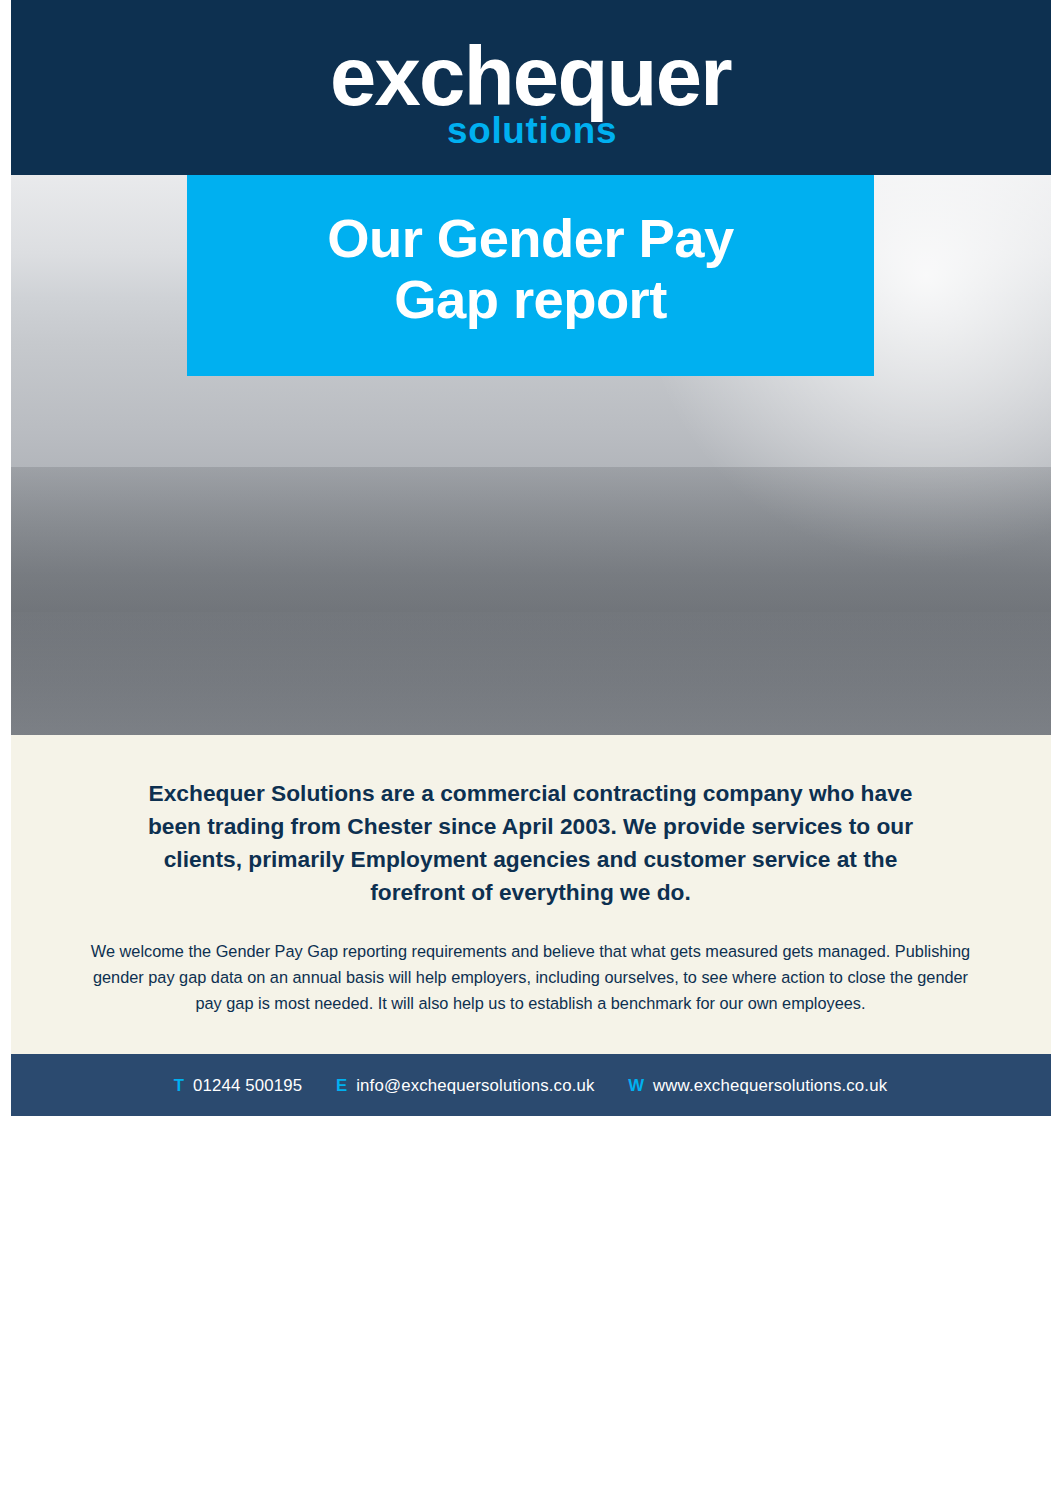exchequer solutions
Our Gender Pay
Gap report
Exchequer Solutions are a commercial contracting company who have been trading from Chester since April 2003. We provide services to our clients, primarily Employment agencies and customer service at the forefront of everything we do.
We welcome the Gender Pay Gap reporting requirements and believe that what gets measured gets managed. Publishing gender pay gap data on an annual basis will help employers, including ourselves, to see where action to close the gender pay gap is most needed. It will also help us to establish a benchmark for our own employees.
T 01244 500195 E info@exchequersolutions.co.uk W www.exchequersolutions.co.uk